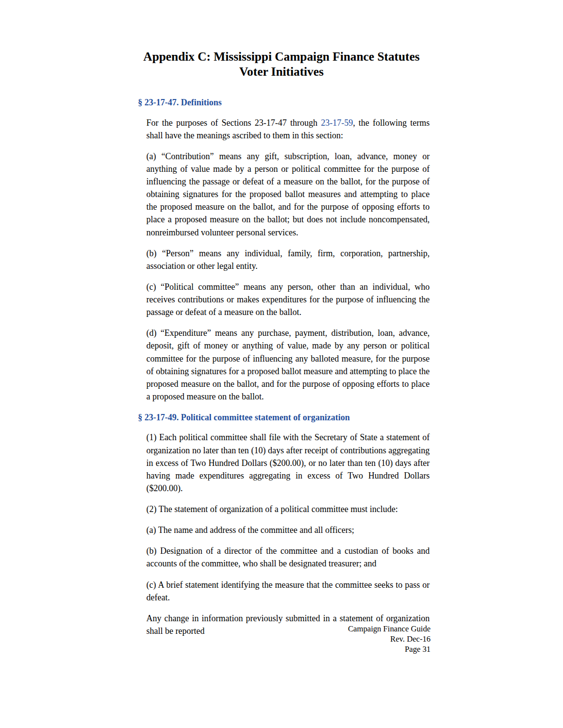Appendix C: Mississippi Campaign Finance Statutes
Voter Initiatives
§ 23-17-47. Definitions
For the purposes of Sections 23-17-47 through 23-17-59, the following terms shall have the meanings ascribed to them in this section:
(a) “Contribution” means any gift, subscription, loan, advance, money or anything of value made by a person or political committee for the purpose of influencing the passage or defeat of a measure on the ballot, for the purpose of obtaining signatures for the proposed ballot measures and attempting to place the proposed measure on the ballot, and for the purpose of opposing efforts to place a proposed measure on the ballot; but does not include noncompensated, nonreimbursed volunteer personal services.
(b) “Person” means any individual, family, firm, corporation, partnership, association or other legal entity.
(c) “Political committee” means any person, other than an individual, who receives contributions or makes expenditures for the purpose of influencing the passage or defeat of a measure on the ballot.
(d) “Expenditure” means any purchase, payment, distribution, loan, advance, deposit, gift of money or anything of value, made by any person or political committee for the purpose of influencing any balloted measure, for the purpose of obtaining signatures for a proposed ballot measure and attempting to place the proposed measure on the ballot, and for the purpose of opposing efforts to place a proposed measure on the ballot.
§ 23-17-49. Political committee statement of organization
(1) Each political committee shall file with the Secretary of State a statement of organization no later than ten (10) days after receipt of contributions aggregating in excess of Two Hundred Dollars ($200.00), or no later than ten (10) days after having made expenditures aggregating in excess of Two Hundred Dollars ($200.00).
(2) The statement of organization of a political committee must include:
(a) The name and address of the committee and all officers;
(b) Designation of a director of the committee and a custodian of books and accounts of the committee, who shall be designated treasurer; and
(c) A brief statement identifying the measure that the committee seeks to pass or defeat.
Any change in information previously submitted in a statement of organization shall be reported
Campaign Finance Guide
Rev. Dec-16
Page 31